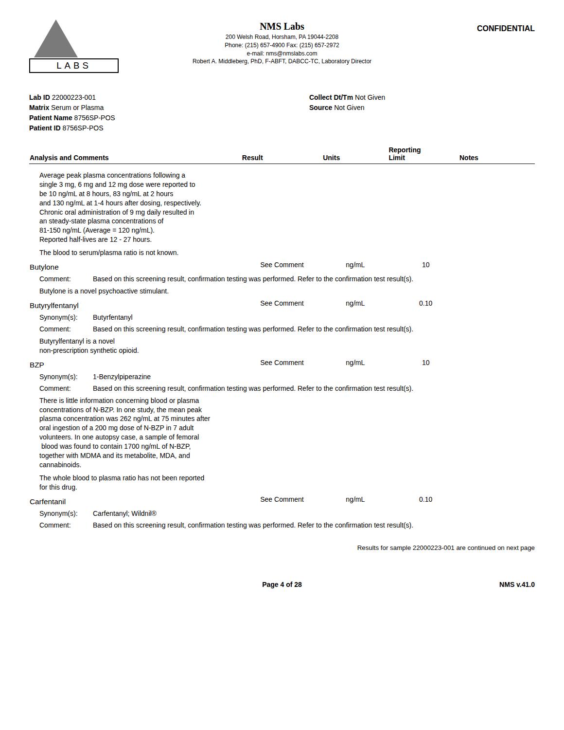LABS
NMS Labs
200 Welsh Road, Horsham, PA 19044-2208
Phone: (215) 657-4900 Fax: (215) 657-2972
e-mail: nms@nmslabs.com
Robert A. Middleberg, PhD, F-ABFT, DABCC-TC, Laboratory Director
CONFIDENTIAL
Lab ID 22000223-001
Matrix Serum or Plasma
Patient Name 8756SP-POS
Patient ID 8756SP-POS
Collect Dt/Tm Not Given
Source Not Given
| Analysis and Comments | Result | Units | Reporting Limit | Notes |
| --- | --- | --- | --- | --- |
| Average peak plasma concentrations following a single 3 mg, 6 mg and 12 mg dose were reported to be 10 ng/mL at 8 hours, 83 ng/mL at 2 hours and 130 ng/mL at 1-4 hours after dosing, respectively. Chronic oral administration of 9 mg daily resulted in an steady-state plasma concentrations of 81-150 ng/mL (Average = 120 ng/mL). Reported half-lives are 12 - 27 hours. The blood to serum/plasma ratio is not known. |
| Butylone | See Comment | ng/mL | 10 | |
| Comment: Based on this screening result, confirmation testing was performed. Refer to the confirmation test result(s). Butylone is a novel psychoactive stimulant. |
| Butyrylfentanyl | See Comment | ng/mL | 0.10 | |
| Synonym(s): Butyrfentanyl Comment: Based on this screening result, confirmation testing was performed. Refer to the confirmation test result(s). Butyrylfentanyl is a novel non-prescription synthetic opioid. |
| BZP | See Comment | ng/mL | 10 | |
| Synonym(s): 1-Benzylpiperazine Comment: Based on this screening result, confirmation testing was performed. Refer to the confirmation test result(s). There is little information concerning blood or plasma concentrations of N-BZP. In one study, the mean peak plasma concentration was 262 ng/mL at 75 minutes after oral ingestion of a 200 mg dose of N-BZP in 7 adult volunteers. In one autopsy case, a sample of femoral blood was found to contain 1700 ng/mL of N-BZP, together with MDMA and its metabolite, MDA, and cannabinoids. The whole blood to plasma ratio has not been reported for this drug. |
| Carfentanil | See Comment | ng/mL | 0.10 | |
| Synonym(s): Carfentanyl; Wildnil® Comment: Based on this screening result, confirmation testing was performed. Refer to the confirmation test result(s). |
Results for sample 22000223-001 are continued on next page
Page 4 of 28
NMS v.41.0